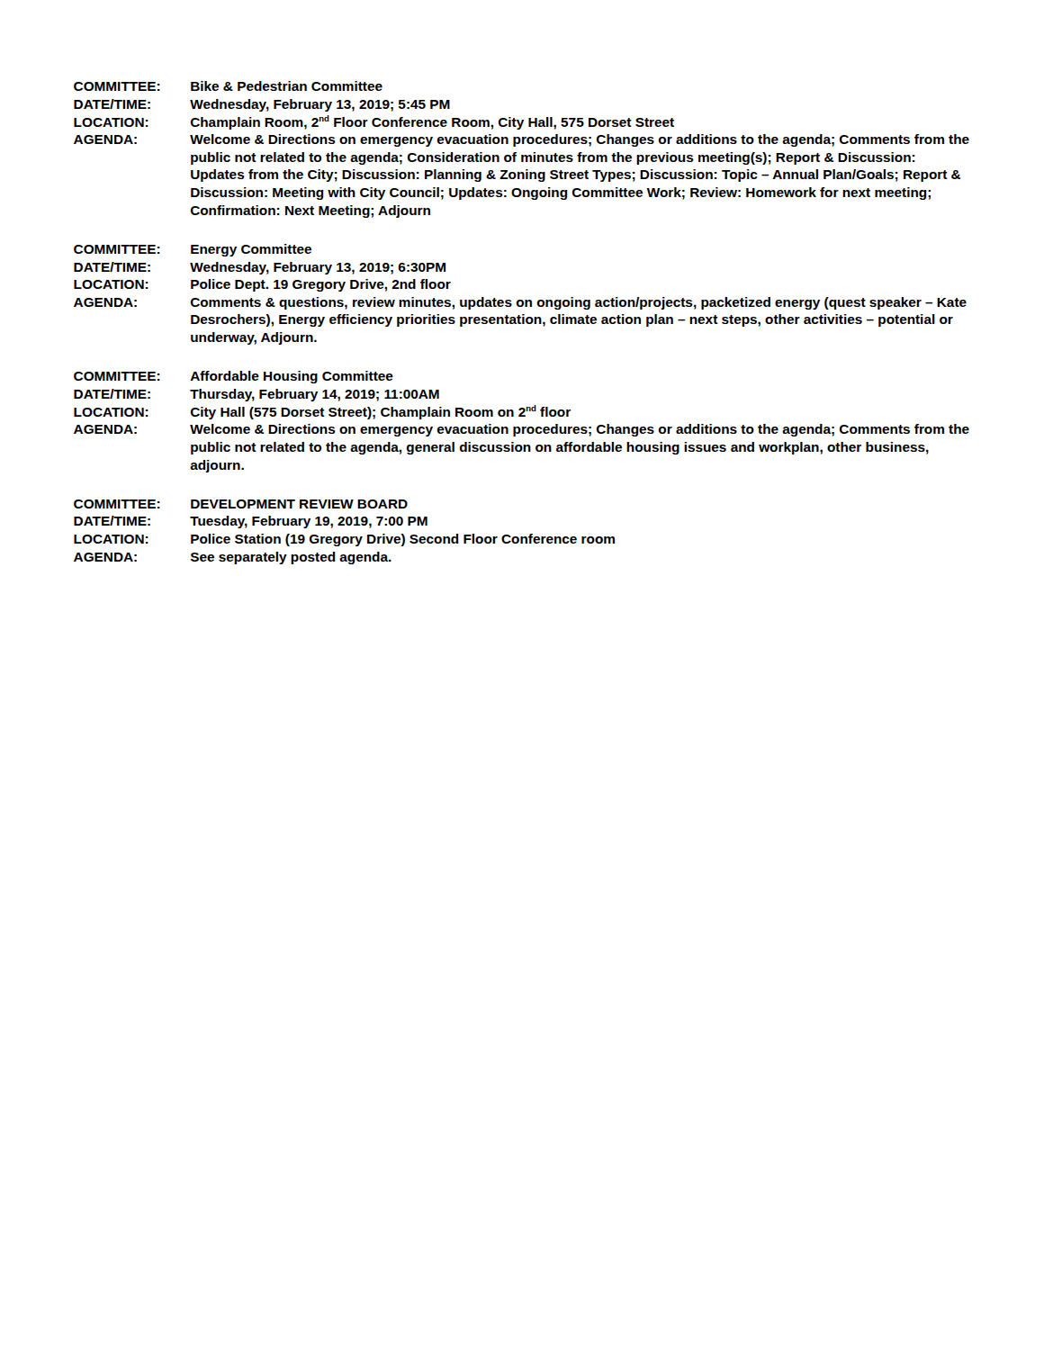| COMMITTEE: | Bike & Pedestrian Committee |
| DATE/TIME: | Wednesday, February 13, 2019; 5:45 PM |
| LOCATION: | Champlain Room, 2 nd Floor Conference Room, City Hall, 575 Dorset Street |
| AGENDA: | Welcome & Directions on emergency evacuation procedures; Changes or additions to the agenda; Comments from the public not related to the agenda; Consideration of minutes from the previous meeting(s); Report & Discussion: Updates from the City; Discussion: Planning & Zoning Street Types; Discussion: Topic – Annual Plan/Goals; Report & Discussion: Meeting with City Council; Updates: Ongoing Committee Work; Review: Homework for next meeting; Confirmation: Next Meeting; Adjourn |
| COMMITTEE: | Energy Committee |
| DATE/TIME: | Wednesday, February 13, 2019; 6:30PM |
| LOCATION: | Police Dept. 19 Gregory Drive, 2nd floor |
| AGENDA: | Comments & questions, review minutes, updates on ongoing action/projects, packetized energy (quest speaker – Kate Desrochers), Energy efficiency priorities presentation, climate action plan – next steps, other activities – potential or underway, Adjourn. |
| COMMITTEE: | Affordable Housing Committee |
| DATE/TIME: | Thursday, February 14, 2019; 11:00AM |
| LOCATION: | City Hall (575 Dorset Street); Champlain Room on 2 nd floor |
| AGENDA: | Welcome & Directions on emergency evacuation procedures; Changes or additions to the agenda; Comments from the public not related to the agenda, general discussion on affordable housing issues and workplan, other business, adjourn. |
| COMMITTEE: | DEVELOPMENT REVIEW BOARD |
| DATE/TIME: | Tuesday, February 19, 2019, 7:00 PM |
| LOCATION: | Police Station (19 Gregory Drive) Second Floor Conference room |
| AGENDA: | See separately posted agenda. |